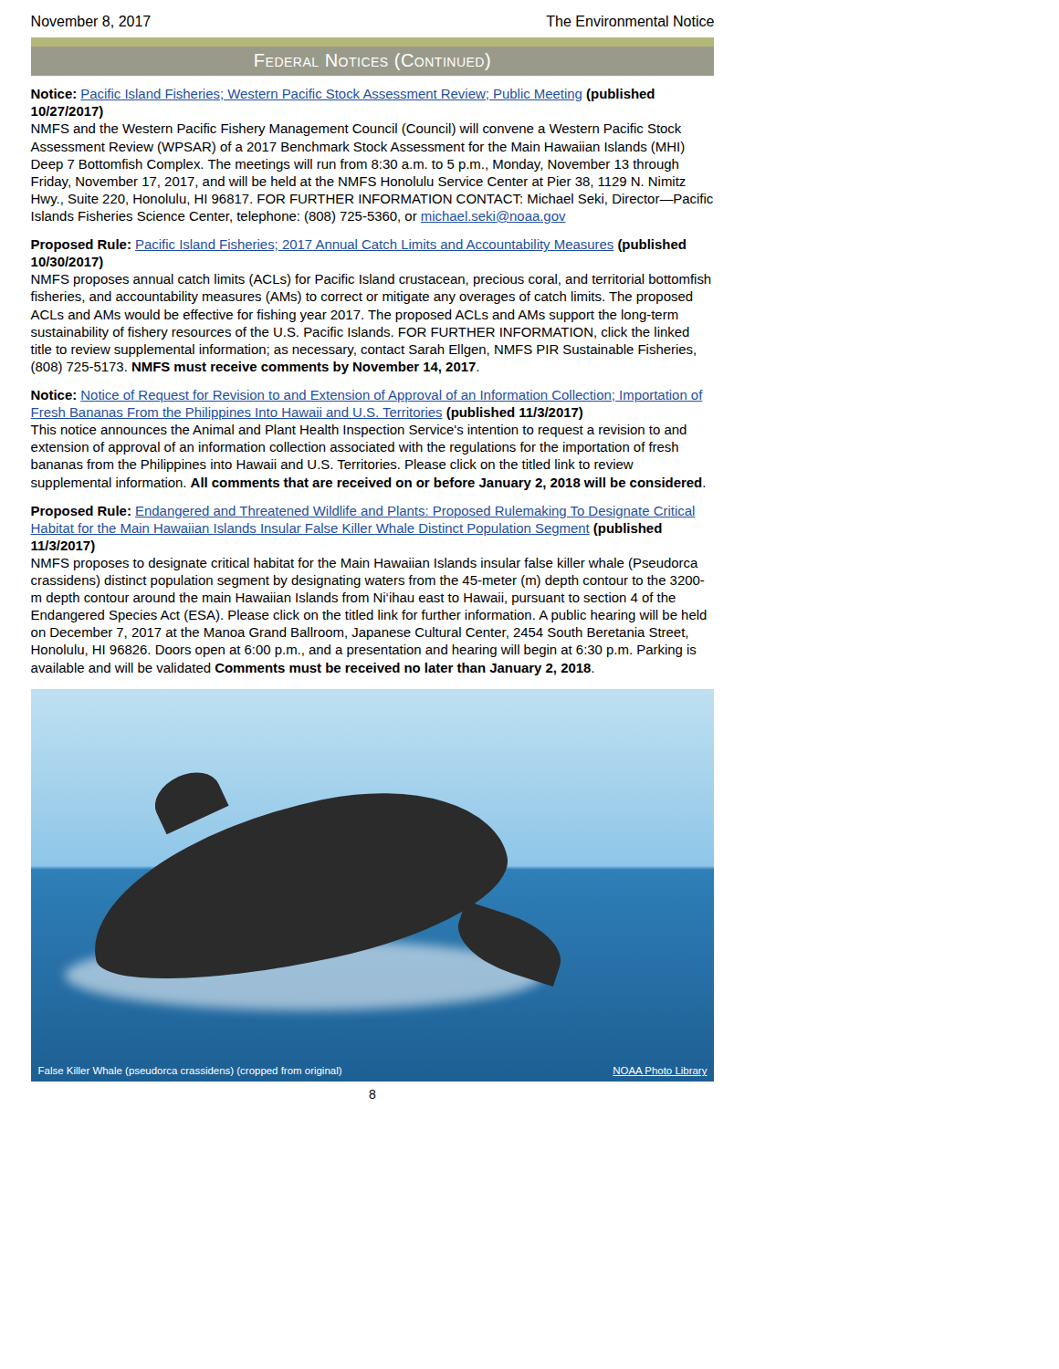November 8, 2017
The Environmental Notice
Federal Notices (Continued)
Notice: Pacific Island Fisheries; Western Pacific Stock Assessment Review; Public Meeting (published 10/27/2017)
NMFS and the Western Pacific Fishery Management Council (Council) will convene a Western Pacific Stock Assessment Review (WPSAR) of a 2017 Benchmark Stock Assessment for the Main Hawaiian Islands (MHI) Deep 7 Bottomfish Complex. The meetings will run from 8:30 a.m. to 5 p.m., Monday, November 13 through Friday, November 17, 2017, and will be held at the NMFS Honolulu Service Center at Pier 38, 1129 N. Nimitz Hwy., Suite 220, Honolulu, HI 96817. FOR FURTHER INFORMATION CONTACT: Michael Seki, Director—Pacific Islands Fisheries Science Center, telephone: (808) 725-5360, or michael.seki@noaa.gov
Proposed Rule: Pacific Island Fisheries; 2017 Annual Catch Limits and Accountability Measures (published 10/30/2017)
NMFS proposes annual catch limits (ACLs) for Pacific Island crustacean, precious coral, and territorial bottomfish fisheries, and accountability measures (AMs) to correct or mitigate any overages of catch limits. The proposed ACLs and AMs would be effective for fishing year 2017. The proposed ACLs and AMs support the long-term sustainability of fishery resources of the U.S. Pacific Islands. FOR FURTHER INFORMATION, click the linked title to review supplemental information; as necessary, contact Sarah Ellgen, NMFS PIR Sustainable Fisheries, (808) 725-5173. NMFS must receive comments by November 14, 2017.
Notice: Notice of Request for Revision to and Extension of Approval of an Information Collection; Importation of Fresh Bananas From the Philippines Into Hawaii and U.S. Territories (published 11/3/2017)
This notice announces the Animal and Plant Health Inspection Service's intention to request a revision to and extension of approval of an information collection associated with the regulations for the importation of fresh bananas from the Philippines into Hawaii and U.S. Territories. Please click on the titled link to review supplemental information. All comments that are received on or before January 2, 2018 will be considered.
Proposed Rule: Endangered and Threatened Wildlife and Plants: Proposed Rulemaking To Designate Critical Habitat for the Main Hawaiian Islands Insular False Killer Whale Distinct Population Segment (published 11/3/2017)
NMFS proposes to designate critical habitat for the Main Hawaiian Islands insular false killer whale (Pseudorca crassidens) distinct population segment by designating waters from the 45-meter (m) depth contour to the 3200-m depth contour around the main Hawaiian Islands from Ni‘ihau east to Hawaii, pursuant to section 4 of the Endangered Species Act (ESA). Please click on the titled link for further information. A public hearing will be held on December 7, 2017 at the Manoa Grand Ballroom, Japanese Cultural Center, 2454 South Beretania Street, Honolulu, HI 96826. Doors open at 6:00 p.m., and a presentation and hearing will begin at 6:30 p.m. Parking is available and will be validated Comments must be received no later than January 2, 2018.
False Killer Whale (pseudorca crassidens) (cropped from original) NOAA Photo Library
8